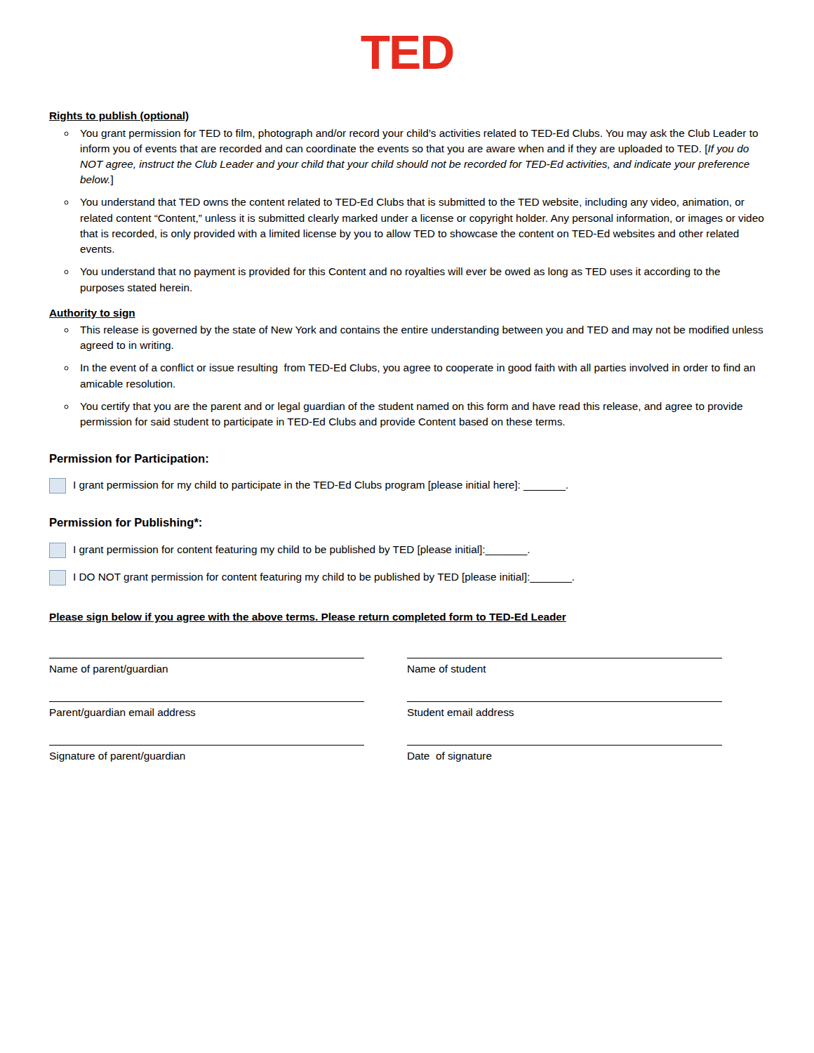TED
Rights to publish (optional)
You grant permission for TED to film, photograph and/or record your child’s activities related to TED-Ed Clubs. You may ask the Club Leader to inform you of events that are recorded and can coordinate the events so that you are aware when and if they are uploaded to TED. [If you do NOT agree, instruct the Club Leader and your child that your child should not be recorded for TED-Ed activities, and indicate your preference below.]
You understand that TED owns the content related to TED-Ed Clubs that is submitted to the TED website, including any video, animation, or related content “Content,” unless it is submitted clearly marked under a license or copyright holder. Any personal information, or images or video that is recorded, is only provided with a limited license by you to allow TED to showcase the content on TED-Ed websites and other related events.
You understand that no payment is provided for this Content and no royalties will ever be owed as long as TED uses it according to the purposes stated herein.
Authority to sign
This release is governed by the state of New York and contains the entire understanding between you and TED and may not be modified unless agreed to in writing.
In the event of a conflict or issue resulting from TED-Ed Clubs, you agree to cooperate in good faith with all parties involved in order to find an amicable resolution.
You certify that you are the parent and or legal guardian of the student named on this form and have read this release, and agree to provide permission for said student to participate in TED-Ed Clubs and provide Content based on these terms.
Permission for Participation:
I grant permission for my child to participate in the TED-Ed Clubs program [please initial here]: _______.
Permission for Publishing*:
I grant permission for content featuring my child to be published by TED [please initial]:_______.
I DO NOT grant permission for content featuring my child to be published by TED [please initial]:_______.
Please sign below if you agree with the above terms. Please return completed form to TED-Ed Leader
| Name of parent/guardian | Name of student |
| Parent/guardian email address | Student email address |
| Signature of parent/guardian | Date of signature |